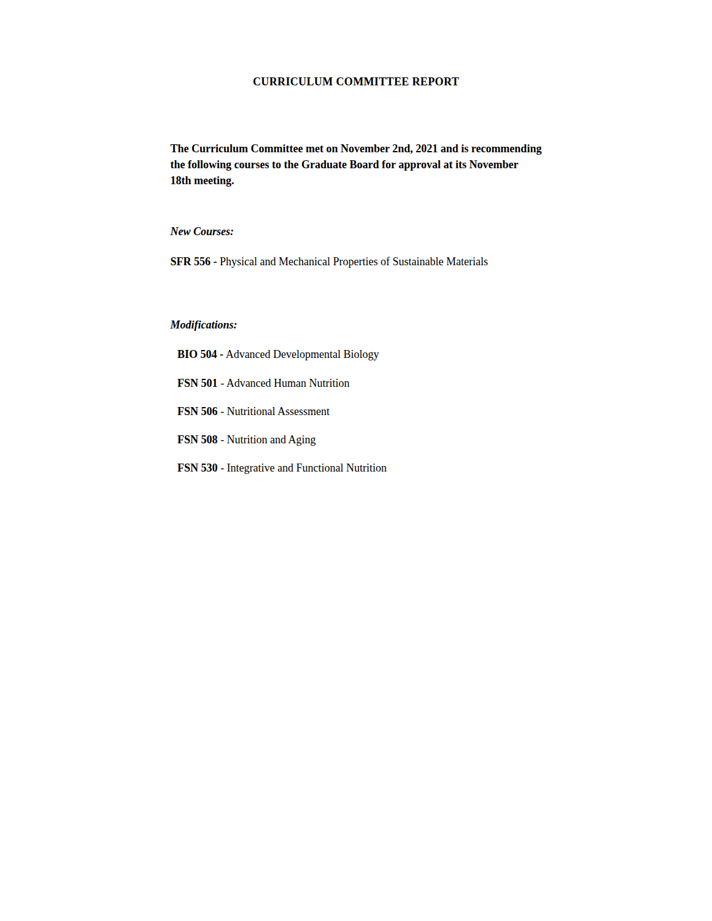CURRICULUM COMMITTEE REPORT
The Curriculum Committee met on November 2nd, 2021 and is recommending the following courses to the Graduate Board for approval at its November 18th meeting.
New Courses:
SFR 556 - Physical and Mechanical Properties of Sustainable Materials
Modifications:
BIO 504 - Advanced Developmental Biology
FSN 501 - Advanced Human Nutrition
FSN 506 - Nutritional Assessment
FSN 508 - Nutrition and Aging
FSN 530 - Integrative and Functional Nutrition